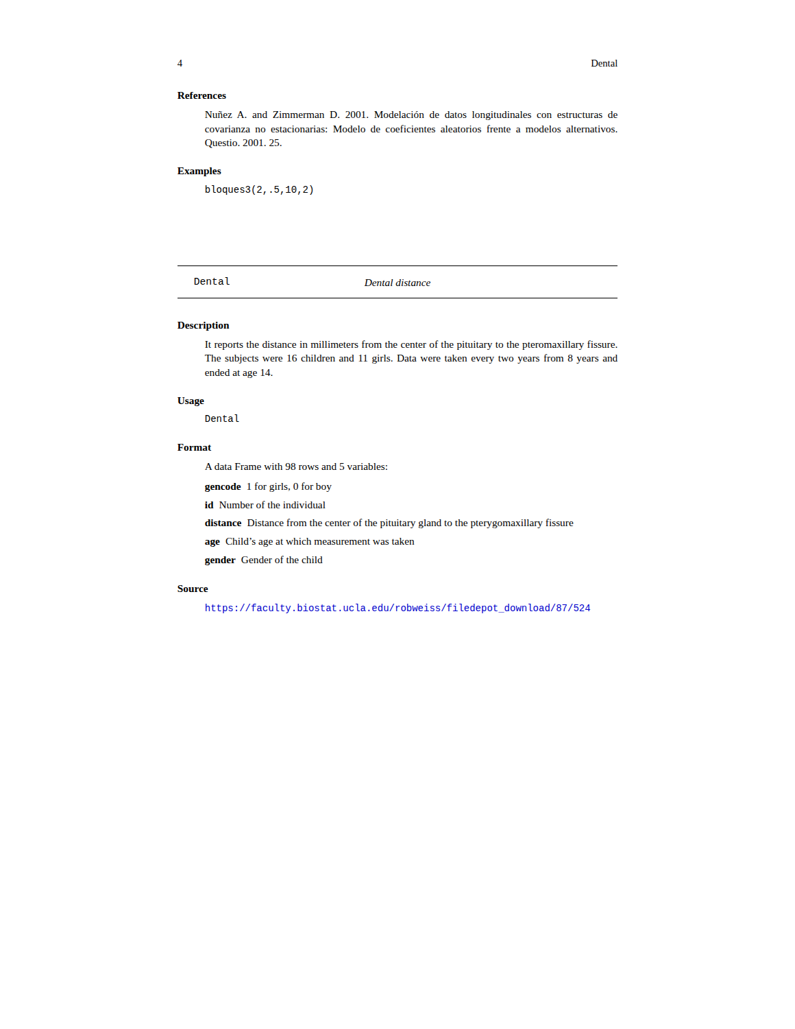4 Dental
References
Nuñez A. and Zimmerman D. 2001. Modelación de datos longitudinales con estructuras de covarianza no estacionarias: Modelo de coeficientes aleatorios frente a modelos alternativos. Questio. 2001. 25.
Examples
bloques3(2,.5,10,2)
Dental Dental distance
Description
It reports the distance in millimeters from the center of the pituitary to the pteromaxillary fissure. The subjects were 16 children and 11 girls. Data were taken every two years from 8 years and ended at age 14.
Usage
Dental
Format
A data Frame with 98 rows and 5 variables:
gencode
1 for girls, 0 for boy
id
Number of the individual
distance
Distance from the center of the pituitary gland to the pterygomaxillary fissure
age
Child’s age at which measurement was taken
gender
Gender of the child
Source
https://faculty.biostat.ucla.edu/robweiss/filedepot_download/87/524